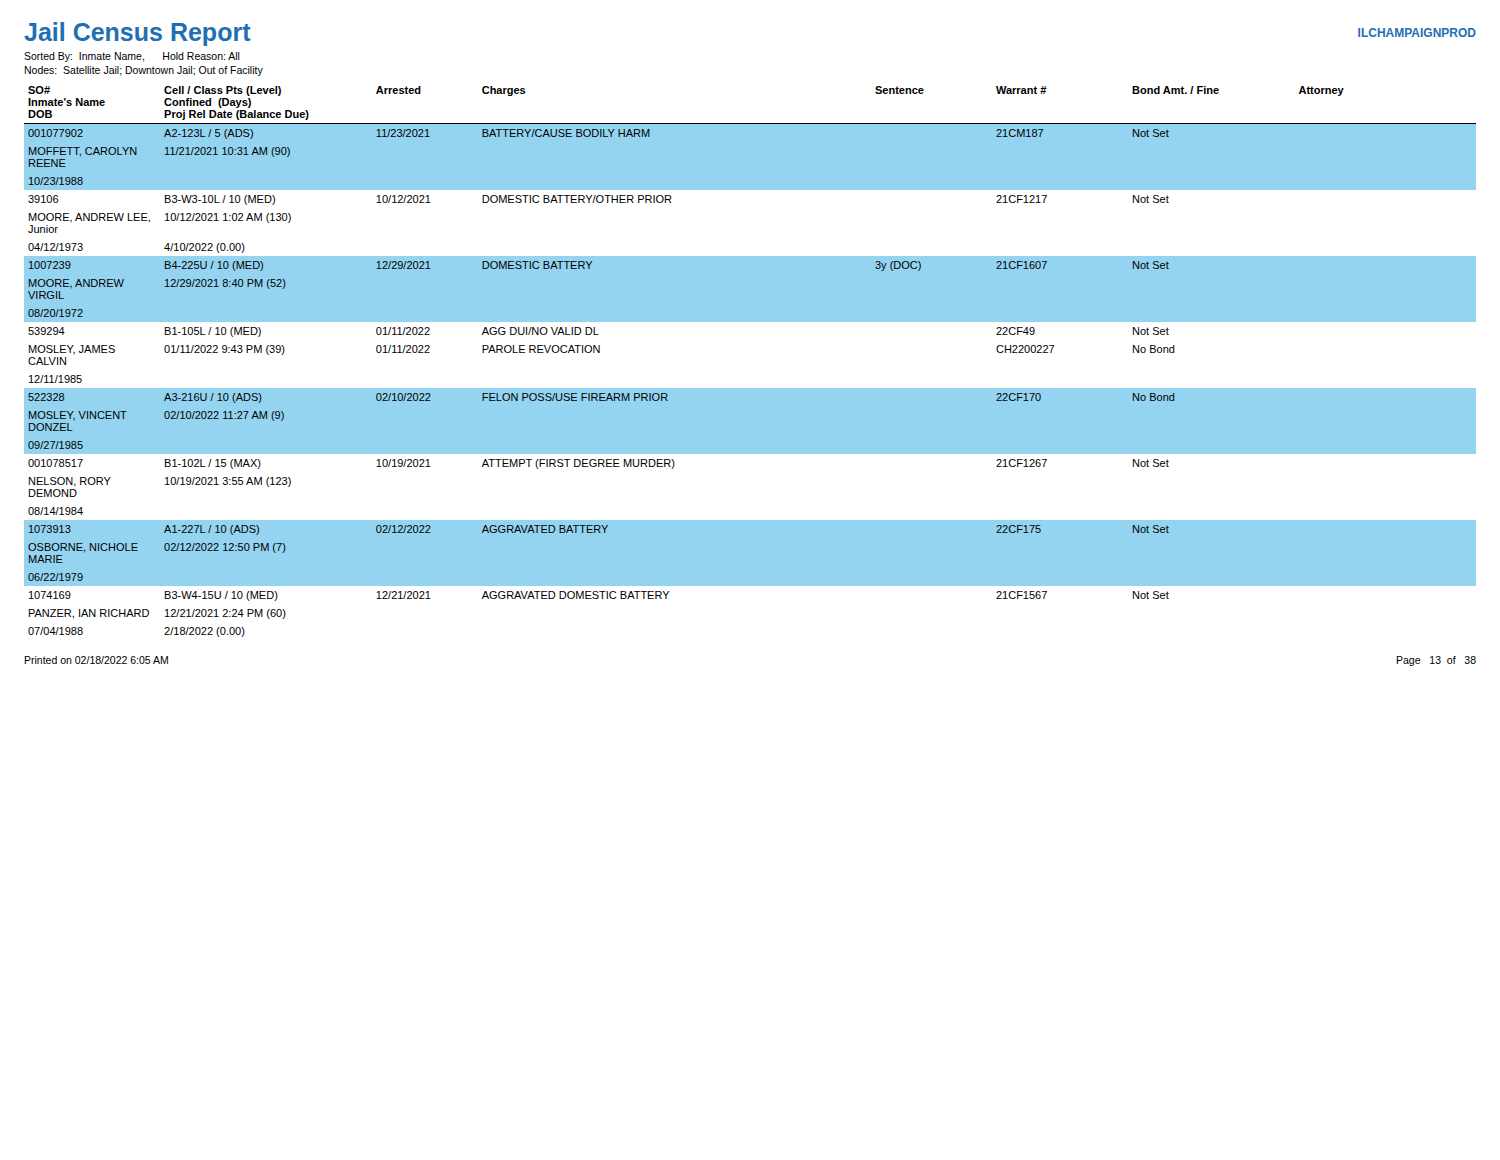Jail Census Report
ILCHAMPAIGNPROD
Sorted By: Inmate Name, Hold Reason: All
Nodes: Satellite Jail; Downtown Jail; Out of Facility
| SO# Inmate's Name DOB | Cell / Class Pts (Level) Confined (Days) Proj Rel Date (Balance Due) | Arrested | Charges | Sentence | Warrant # | Bond Amt. / Fine | Attorney |
| --- | --- | --- | --- | --- | --- | --- | --- |
| 001077902 | A2-123L / 5 (ADS) | 11/23/2021 | BATTERY/CAUSE BODILY HARM | | 21CM187 | Not Set | |
| MOFFETT, CAROLYN REENE | 11/21/2021 10:31 AM (90) | | | | | | |
| 10/23/1988 | | | | | | | |
| 39106 | B3-W3-10L / 10 (MED) | 10/12/2021 | DOMESTIC BATTERY/OTHER PRIOR | | 21CF1217 | Not Set | |
| MOORE, ANDREW LEE, Junior | 10/12/2021 1:02 AM (130) | | | | | | |
| 04/12/1973 | 4/10/2022 (0.00) | | | | | | |
| 1007239 | B4-225U / 10 (MED) | 12/29/2021 | DOMESTIC BATTERY | 3y (DOC) | 21CF1607 | Not Set | |
| MOORE, ANDREW VIRGIL | 12/29/2021 8:40 PM (52) | | | | | | |
| 08/20/1972 | | | | | | | |
| 539294 | B1-105L / 10 (MED) | 01/11/2022 | AGG DUI/NO VALID DL | | 22CF49 | Not Set | |
| MOSLEY, JAMES CALVIN | 01/11/2022 9:43 PM (39) | 01/11/2022 | PAROLE REVOCATION | | CH2200227 | No Bond | |
| 12/11/1985 | | | | | | | |
| 522328 | A3-216U / 10 (ADS) | 02/10/2022 | FELON POSS/USE FIREARM PRIOR | | 22CF170 | No Bond | |
| MOSLEY, VINCENT DONZEL | 02/10/2022 11:27 AM (9) | | | | | | |
| 09/27/1985 | | | | | | | |
| 001078517 | B1-102L / 15 (MAX) | 10/19/2021 | ATTEMPT (FIRST DEGREE MURDER) | | 21CF1267 | Not Set | |
| NELSON, RORY DEMOND | 10/19/2021 3:55 AM (123) | | | | | | |
| 08/14/1984 | | | | | | | |
| 1073913 | A1-227L / 10 (ADS) | 02/12/2022 | AGGRAVATED BATTERY | | 22CF175 | Not Set | |
| OSBORNE, NICHOLE MARIE | 02/12/2022 12:50 PM (7) | | | | | | |
| 06/22/1979 | | | | | | | |
| 1074169 | B3-W4-15U / 10 (MED) | 12/21/2021 | AGGRAVATED DOMESTIC BATTERY | | 21CF1567 | Not Set | |
| PANZER, IAN RICHARD | 12/21/2021 2:24 PM (60) | | | | | | |
| 07/04/1988 | 2/18/2022 (0.00) | | | | | | |
Printed on 02/18/2022 6:05 AM Page 13 of 38